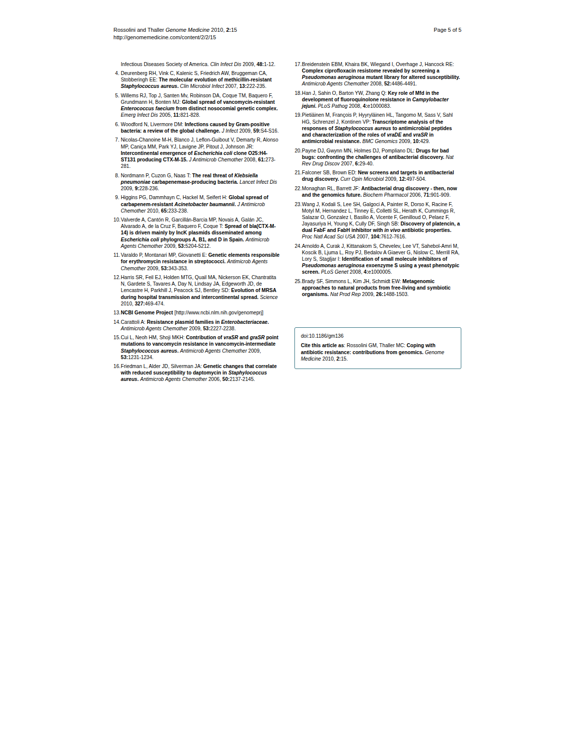Rossolini and Thaller Genome Medicine 2010, 2: 15
http://genomemedicine.com/content/2/2/15
Page 5 of 5
Infectious Diseases Society of America. Clin Infect Dis 2009, 48: 1-12.
4. Deurenberg RH, Vink C, Kalenic S, Friedrich AW, Bruggeman CA, Stobberingh EE: The molecular evolution of methicillin-resistant Staphylococcus aureus. Clin Microbiol Infect 2007, 13: 222-235.
5. Willems RJ, Top J, Santen Mv, Robinson DA, Coque TM, Baquero F, Grundmann H, Bonten MJ: Global spread of vancomycin-resistant Enterococcus faecium from distinct nosocomial genetic complex. Emerg Infect Dis 2005, 11: 821-828.
6. Woodford N, Livermore DM: Infections caused by Gram-positive bacteria: a review of the global challenge. J Infect 2009, 59: S4-S16.
7. Nicolas-Chanoine M-H, Blanco J, Leflon-Guibout V, Demarty R, Alonso MP, Caniça MM, Park YJ, Lavigne JP, Pitout J, Johnson JR: Intercontinental emergence of Escherichia coli clone O25:H4-ST131 producing CTX-M-15. J Antimicrob Chemother 2008, 61: 273-281.
8. Nordmann P, Cuzon G, Naas T: The real threat of Klebsiella pneumoniae carbapenemase-producing bacteria. Lancet Infect Dis 2009, 9: 228-236.
9. Higgins PG, Dammhayn C, Hackel M, Seifert H: Global spread of carbapenem-resistant Acinetobacter baumannii. J Antimicrob Chemother 2010, 65: 233-238.
10. Valverde A, Cantón R, Garcillán-Barcia MP, Novais A, Galán JC, Alvarado A, de la Cruz F, Baquero F, Coque T: Spread of bla(CTX-M-14) is driven mainly by IncK plasmids disseminated among Escherichia coli phylogroups A, B1, and D in Spain. Antimicrob Agents Chemother 2009, 53: 5204-5212.
11. Varaldo P, Montanari MP, Giovanetti E: Genetic elements responsible for erythromycin resistance in streptococci. Antimicrob Agents Chemother 2009, 53: 343-353.
12. Harris SR, Feil EJ, Holden MTG, Quail MA, Nickerson EK, Chantratita N, Gardete S, Tavares A, Day N, Lindsay JA, Edgeworth JD, de Lencastre H, Parkhill J, Peacock SJ, Bentley SD: Evolution of MRSA during hospital transmission and intercontinental spread. Science 2010, 327: 469-474.
13. NCBI Genome Project [http://www.ncbi.nlm.nih.gov/genomeprj]
14. Carattoli A: Resistance plasmid families in Enterobacteriaceae. Antimicrob Agents Chemother 2009, 53: 2227-2238.
15. Cui L, Neoh HM, Shoji MKH: Contribution of vraSR and graSR point mutations to vancomycin resistance in vancomycin-intermediate Staphylococcus aureus. Antimicrob Agents Chemother 2009, 53: 1231-1234.
16. Friedman L, Alder JD, Silverman JA: Genetic changes that correlate with reduced susceptibility to daptomycin in Staphylococcus aureus. Antimicrob Agents Chemother 2006, 50: 2137-2145.
17. Breidenstein EBM, Khaira BK, Wiegand I, Overhage J, Hancock RE: Complex ciprofloxacin resistome revealed by screening a Pseudomonas aeruginosa mutant library for altered susceptibility. Antimicrob Agents Chemother 2008, 52: 4486-4491.
18. Han J, Sahin O, Barton YW, Zhang Q: Key role of Mfd in the development of fluoroquinolone resistance in Campylobacter jejuni. PLoS Pathog 2008, 4: e1000083.
19. Pietiäinen M, François P, Hyyryläinen HL, Tangomo M, Sass V, Sahl HG, Schrenzel J, Kontinen VP: Transcriptome analysis of the responses of Staphylococcus aureus to antimicrobial peptides and characterization of the roles of vraDE and vraSR in antimicrobial resistance. BMC Genomics 2009, 10: 429.
20. Payne DJ, Gwynn MN, Holmes DJ, Pompliano DL: Drugs for bad bugs: confronting the challenges of antibacterial discovery. Nat Rev Drug Discov 2007, 6: 29-40.
21. Falconer SB, Brown ED: New screens and targets in antibacterial drug discovery. Curr Opin Microbiol 2009, 12: 497-504.
22. Monaghan RL, Barrett JF: Antibacterial drug discovery - then, now and the genomics future. Biochem Pharmacol 2006, 71: 901-909.
23. Wang J, Kodali S, Lee SH, Galgoci A, Painter R, Dorso K, Racine F, Motyl M, Hernandez L, Tinney E, Colletti SL, Herath K, Cummings R, Salazar O, Gonzalez I, Basilio A, Vicente F, Genilloud O, Pelaez F, Jayasuriya H, Young K, Cully DF, Singh SB: Discovery of platencin, a dual FabF and FabH inhibitor with in vivo antibiotic properties. Proc Natl Acad Sci USA 2007, 104: 7612-7616.
24. Arnoldo A, Curak J, Kittanakom S, Chevelev, Lee VT, Sahebol-Amri M, Koscik B, Ljuma L, Roy PJ, Bedalov A Giaever G, Nislow C, Merrill RA, Lory S, Stagljar I: Identification of small molecule inhibitors of Pseudomonas aeruginosa exoenzyme S using a yeast phenotypic screen. PLoS Genet 2008, 4: e1000005.
25. Brady SF, Simmons L, Kim JH, Schmidt EW: Metagenomic approaches to natural products from free-living and symbiotic organisms. Nat Prod Rep 2009, 26: 1488-1503.
doi:10.1186/gm136
Cite this article as: Rossolini GM, Thaller MC: Coping with antibiotic resistance: contributions from genomics. Genome Medicine 2010, 2: 15.